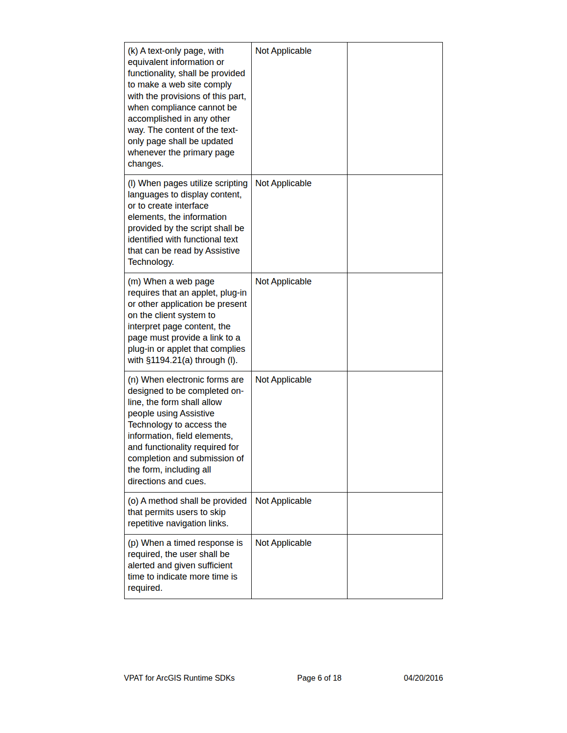| (k) A text-only page, with equivalent information or functionality, shall be provided to make a web site comply with the provisions of this part, when compliance cannot be accomplished in any other way. The content of the text-only page shall be updated whenever the primary page changes. | Not Applicable | |
| (l) When pages utilize scripting languages to display content, or to create interface elements, the information provided by the script shall be identified with functional text that can be read by Assistive Technology. | Not Applicable | |
| (m) When a web page requires that an applet, plug-in or other application be present on the client system to interpret page content, the page must provide a link to a plug-in or applet that complies with §1194.21(a) through (l). | Not Applicable | |
| (n) When electronic forms are designed to be completed on-line, the form shall allow people using Assistive Technology to access the information, field elements, and functionality required for completion and submission of the form, including all directions and cues. | Not Applicable | |
| (o) A method shall be provided that permits users to skip repetitive navigation links. | Not Applicable | |
| (p) When a timed response is required, the user shall be alerted and given sufficient time to indicate more time is required. | Not Applicable | |
VPAT for ArcGIS Runtime SDKs Page 6 of 18 04/20/2016